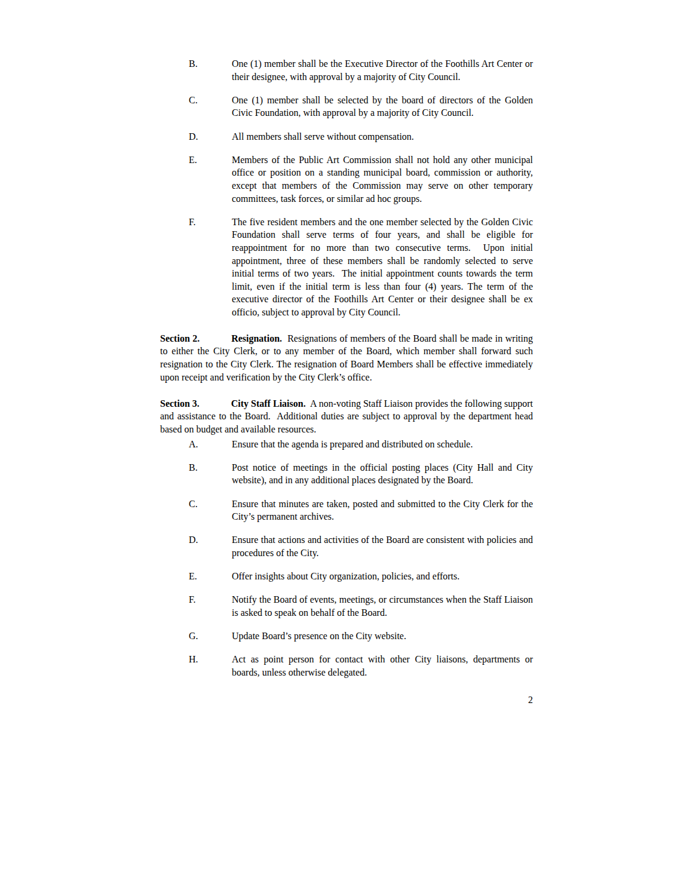B. One (1) member shall be the Executive Director of the Foothills Art Center or their designee, with approval by a majority of City Council.
C. One (1) member shall be selected by the board of directors of the Golden Civic Foundation, with approval by a majority of City Council.
D. All members shall serve without compensation.
E. Members of the Public Art Commission shall not hold any other municipal office or position on a standing municipal board, commission or authority, except that members of the Commission may serve on other temporary committees, task forces, or similar ad hoc groups.
F. The five resident members and the one member selected by the Golden Civic Foundation shall serve terms of four years, and shall be eligible for reappointment for no more than two consecutive terms. Upon initial appointment, three of these members shall be randomly selected to serve initial terms of two years. The initial appointment counts towards the term limit, even if the initial term is less than four (4) years. The term of the executive director of the Foothills Art Center or their designee shall be ex officio, subject to approval by City Council.
Section 2. Resignation. Resignations of members of the Board shall be made in writing to either the City Clerk, or to any member of the Board, which member shall forward such resignation to the City Clerk. The resignation of Board Members shall be effective immediately upon receipt and verification by the City Clerk’s office.
Section 3. City Staff Liaison. A non-voting Staff Liaison provides the following support and assistance to the Board. Additional duties are subject to approval by the department head based on budget and available resources.
A. Ensure that the agenda is prepared and distributed on schedule.
B. Post notice of meetings in the official posting places (City Hall and City website), and in any additional places designated by the Board.
C. Ensure that minutes are taken, posted and submitted to the City Clerk for the City’s permanent archives.
D. Ensure that actions and activities of the Board are consistent with policies and procedures of the City.
E. Offer insights about City organization, policies, and efforts.
F. Notify the Board of events, meetings, or circumstances when the Staff Liaison is asked to speak on behalf of the Board.
G. Update Board’s presence on the City website.
H. Act as point person for contact with other City liaisons, departments or boards, unless otherwise delegated.
2